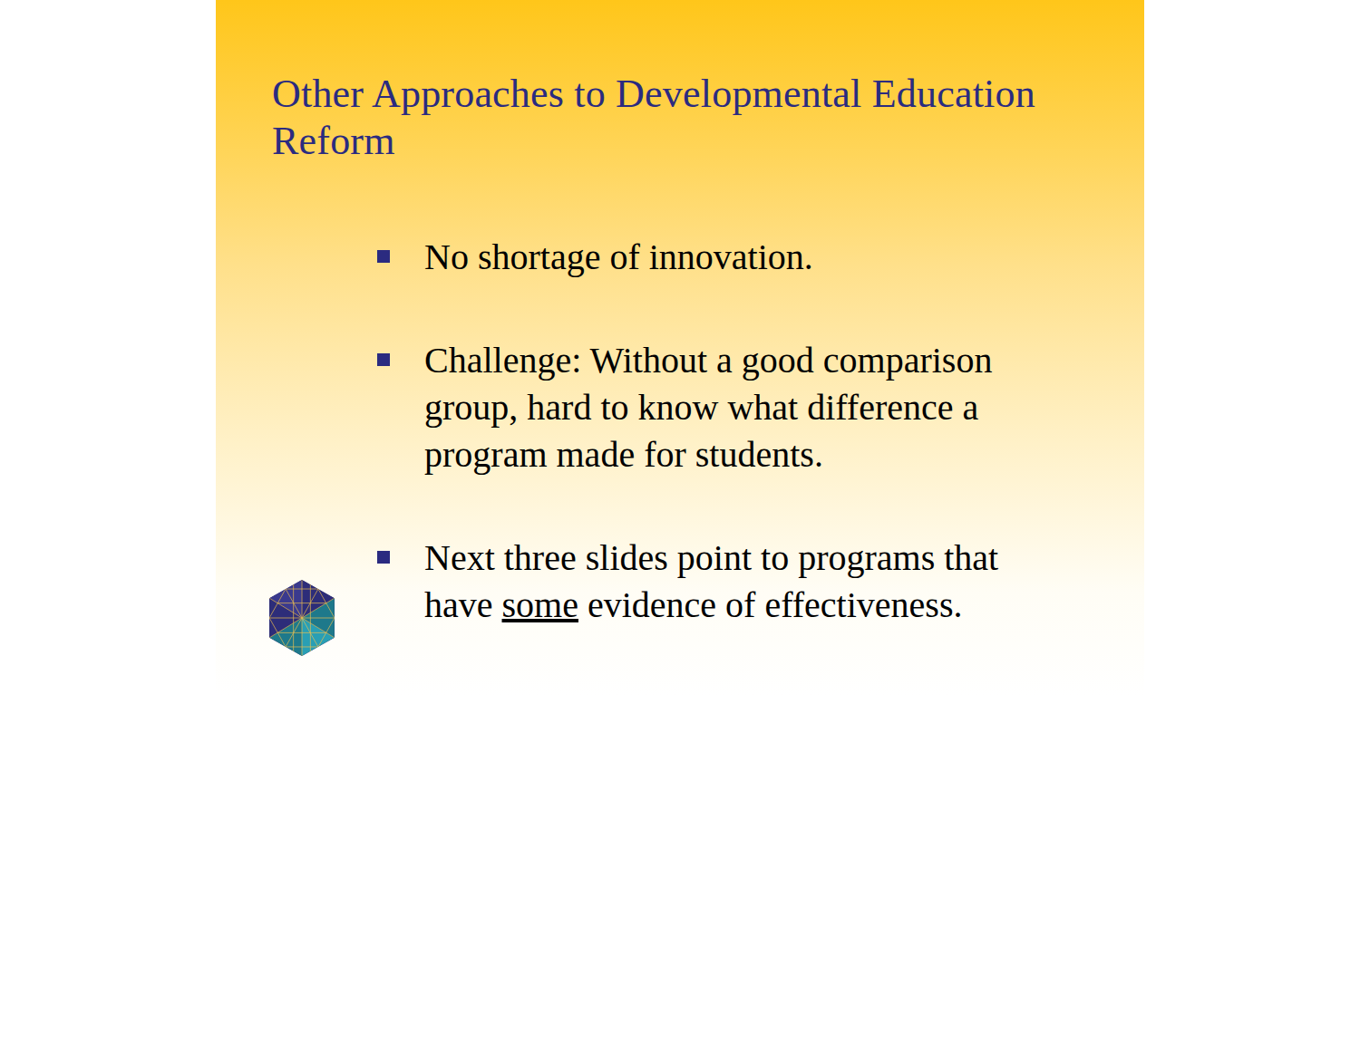Other Approaches to Developmental Education Reform
No shortage of innovation.
Challenge: Without a good comparison group, hard to know what difference a program made for students.
Next three slides point to programs that have some evidence of effectiveness.